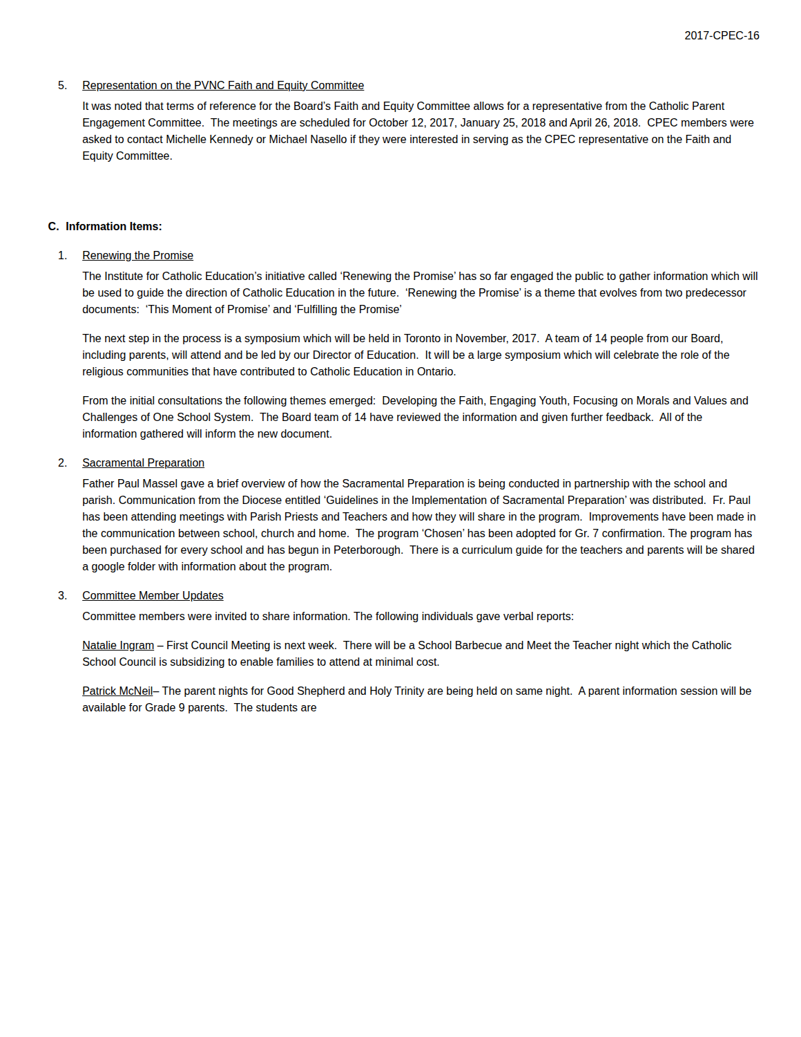2017-CPEC-16
5. Representation on the PVNC Faith and Equity Committee
It was noted that terms of reference for the Board’s Faith and Equity Committee allows for a representative from the Catholic Parent Engagement Committee. The meetings are scheduled for October 12, 2017, January 25, 2018 and April 26, 2018. CPEC members were asked to contact Michelle Kennedy or Michael Nasello if they were interested in serving as the CPEC representative on the Faith and Equity Committee.
C. Information Items:
1. Renewing the Promise
The Institute for Catholic Education’s initiative called ‘Renewing the Promise’ has so far engaged the public to gather information which will be used to guide the direction of Catholic Education in the future. ‘Renewing the Promise’ is a theme that evolves from two predecessor documents: ‘This Moment of Promise’ and ‘Fulfilling the Promise’
The next step in the process is a symposium which will be held in Toronto in November, 2017. A team of 14 people from our Board, including parents, will attend and be led by our Director of Education. It will be a large symposium which will celebrate the role of the religious communities that have contributed to Catholic Education in Ontario.
From the initial consultations the following themes emerged: Developing the Faith, Engaging Youth, Focusing on Morals and Values and Challenges of One School System. The Board team of 14 have reviewed the information and given further feedback. All of the information gathered will inform the new document.
2. Sacramental Preparation
Father Paul Massel gave a brief overview of how the Sacramental Preparation is being conducted in partnership with the school and parish. Communication from the Diocese entitled ‘Guidelines in the Implementation of Sacramental Preparation’ was distributed. Fr. Paul has been attending meetings with Parish Priests and Teachers and how they will share in the program. Improvements have been made in the communication between school, church and home. The program ‘Chosen’ has been adopted for Gr. 7 confirmation. The program has been purchased for every school and has begun in Peterborough. There is a curriculum guide for the teachers and parents will be shared a google folder with information about the program.
3. Committee Member Updates
Committee members were invited to share information. The following individuals gave verbal reports:
Natalie Ingram – First Council Meeting is next week. There will be a School Barbecue and Meet the Teacher night which the Catholic School Council is subsidizing to enable families to attend at minimal cost.
Patrick McNeil– The parent nights for Good Shepherd and Holy Trinity are being held on same night. A parent information session will be available for Grade 9 parents. The students are